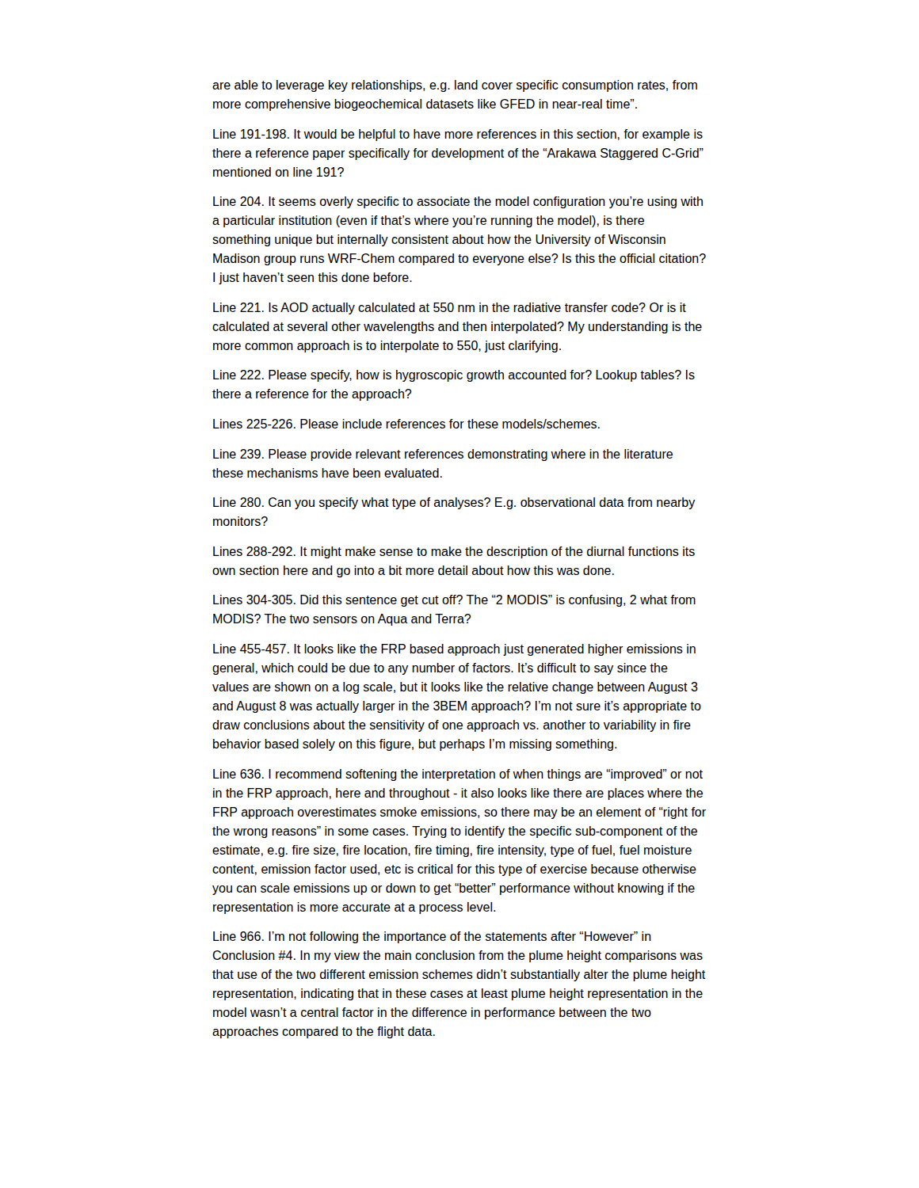are able to leverage key relationships, e.g. land cover specific consumption rates, from more comprehensive biogeochemical datasets like GFED in near-real time”.
Line 191-198. It would be helpful to have more references in this section, for example is there a reference paper specifically for development of the “Arakawa Staggered C-Grid” mentioned on line 191?
Line 204. It seems overly specific to associate the model configuration you’re using with a particular institution (even if that’s where you’re running the model), is there something unique but internally consistent about how the University of Wisconsin Madison group runs WRF-Chem compared to everyone else? Is this the official citation? I just haven’t seen this done before.
Line 221. Is AOD actually calculated at 550 nm in the radiative transfer code? Or is it calculated at several other wavelengths and then interpolated? My understanding is the more common approach is to interpolate to 550, just clarifying.
Line 222. Please specify, how is hygroscopic growth accounted for? Lookup tables? Is there a reference for the approach?
Lines 225-226. Please include references for these models/schemes.
Line 239. Please provide relevant references demonstrating where in the literature these mechanisms have been evaluated.
Line 280. Can you specify what type of analyses? E.g. observational data from nearby monitors?
Lines 288-292. It might make sense to make the description of the diurnal functions its own section here and go into a bit more detail about how this was done.
Lines 304-305. Did this sentence get cut off? The “2 MODIS” is confusing, 2 what from MODIS? The two sensors on Aqua and Terra?
Line 455-457. It looks like the FRP based approach just generated higher emissions in general, which could be due to any number of factors. It’s difficult to say since the values are shown on a log scale, but it looks like the relative change between August 3 and August 8 was actually larger in the 3BEM approach? I’m not sure it’s appropriate to draw conclusions about the sensitivity of one approach vs. another to variability in fire behavior based solely on this figure, but perhaps I’m missing something.
Line 636. I recommend softening the interpretation of when things are “improved” or not in the FRP approach, here and throughout - it also looks like there are places where the FRP approach overestimates smoke emissions, so there may be an element of “right for the wrong reasons” in some cases. Trying to identify the specific sub-component of the estimate, e.g. fire size, fire location, fire timing, fire intensity, type of fuel, fuel moisture content, emission factor used, etc is critical for this type of exercise because otherwise you can scale emissions up or down to get “better” performance without knowing if the representation is more accurate at a process level.
Line 966. I’m not following the importance of the statements after “However” in Conclusion #4. In my view the main conclusion from the plume height comparisons was that use of the two different emission schemes didn’t substantially alter the plume height representation, indicating that in these cases at least plume height representation in the model wasn’t a central factor in the difference in performance between the two approaches compared to the flight data.